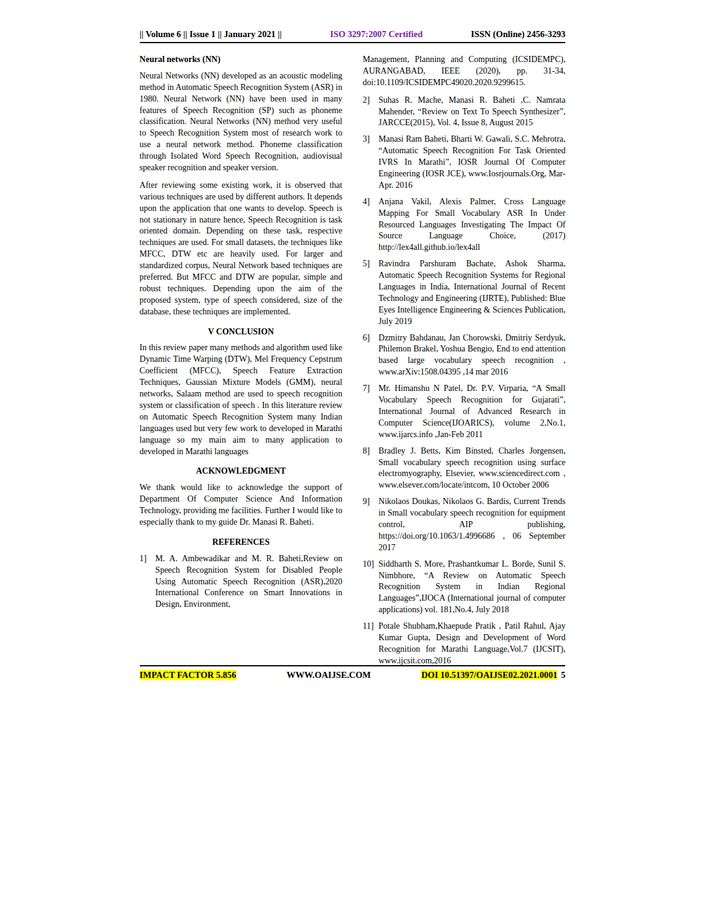|| Volume 6 || Issue 1 || January 2021 ||
ISO 3297:2007 Certified
ISSN (Online) 2456-3293
Neural networks (NN)
Neural Networks (NN) developed as an acoustic modeling method in Automatic Speech Recognition System (ASR) in 1980. Neural Network (NN) have been used in many features of Speech Recognition (SP) such as phoneme classification. Neural Networks (NN) method very useful to Speech Recognition System most of research work to use a neural network method. Phoneme classification through Isolated Word Speech Recognition, audiovisual speaker recognition and speaker version.
After reviewing some existing work, it is observed that various techniques are used by different authors. It depends upon the application that one wants to develop. Speech is not stationary in nature hence, Speech Recognition is task oriented domain. Depending on these task, respective techniques are used. For small datasets, the techniques like MFCC, DTW etc are heavily used. For larger and standardized corpus, Neural Network based techniques are preferred. But MFCC and DTW are popular, simple and robust techniques. Depending upon the aim of the proposed system, type of speech considered, size of the database, these techniques are implemented.
V CONCLUSION
In this review paper many methods and algorithm used like Dynamic Time Warping (DTW), Mel Frequency Cepstrum Coefficient (MFCC), Speech Feature Extraction Techniques, Gaussian Mixture Models (GMM), neural networks, Salaam method are used to speech recognition system or classification of speech . In this literature review on Automatic Speech Recognition System many Indian languages used but very few work to developed in Marathi language so my main aim to many application to developed in Marathi languages
ACKNOWLEDGMENT
We thank would like to acknowledge the support of Department Of Computer Science And Information Technology, providing me facilities. Further I would like to especially thank to my guide Dr. Manasi R. Baheti.
REFERENCES
M. A. Ambewadikar and M. R. Baheti,Review on Speech Recognition System for Disabled People Using Automatic Speech Recognition (ASR),2020 International Conference on Smart Innovations in Design, Environment,
Management, Planning and Computing (ICSIDEMPC), AURANGABAD, IEEE (2020), pp. 31-34, doi:10.1109/ICSIDEMPC49020.2020.9299615.
Suhas R. Mache, Manasi R. Baheti ,C. Namrata Mahender, “Review on Text To Speech Synthesizer”, JARCCE(2015), Vol. 4, Issue 8, August 2015
Manasi Ram Baheti, Bharti W. Gawali, S.C. Mehrotra, “Automatic Speech Recognition For Task Oriented IVRS In Marathi”, IOSR Journal Of Computer Engineering (IOSR JCE), www.Iosrjournals.Org, Mar-Apr. 2016
Anjana Vakil, Alexis Palmer, Cross Language Mapping For Small Vocabulary ASR In Under Resourced Languages Investigating The Impact Of Source Language Choice, (2017) http://lex4all.github.io/lex4all
Ravindra Parshuram Bachate, Ashok Sharma, Automatic Speech Recognition Systems for Regional Languages in India, International Journal of Recent Technology and Engineering (IJRTE), Published: Blue Eyes Intelligence Engineering & Sciences Publication, July 2019
Dzmitry Bahdanau, Jan Chorowski, Dmitriy Serdyuk, Philemon Brakel, Yoshua Bengio, End to end attention based large vocabulary speech recognition , www.arXiv:1508.04395 ,14 mar 2016
Mr. Himanshu N Patel, Dr. P.V. Virparia, “A Small Vocabulary Speech Recognition for Gujarati”, International Journal of Advanced Research in Computer Science(IJOARICS), volume 2,No.1, www.ijarcs.info ,Jan-Feb 2011
Bradley J. Betts, Kim Binsted, Charles Jorgensen, Small vocabulary speech recognition using surface electromyography, Elsevier, www.sciencedirect.com , www.elsever.com/locate/intcom, 10 October 2006
Nikolaos Doukas, Nikolaos G. Bardis, Current Trends in Small vocabulary speech recognition for equipment control, AIP publishing, https://doi.org/10.1063/1.4996686 , 06 September 2017
Siddharth S. More, Prashantkumar L. Borde, Sunil S. Nimbhore, “A Review on Automatic Speech Recognition System in Indian Regional Languages”,IJOCA (International journal of computer applications) vol. 181,No.4, July 2018
Potale Shubham,Khaepude Pratik , Patil Rahul, Ajay Kumar Gupta, Design and Development of Word Recognition for Marathi Language,Vol.7 (IJCSIT), www.ijcsit.com,2016
IMPACT FACTOR 5.856
WWW.OAIJSE.COM
DOI 10.51397/OAIJSE02.2021.00015